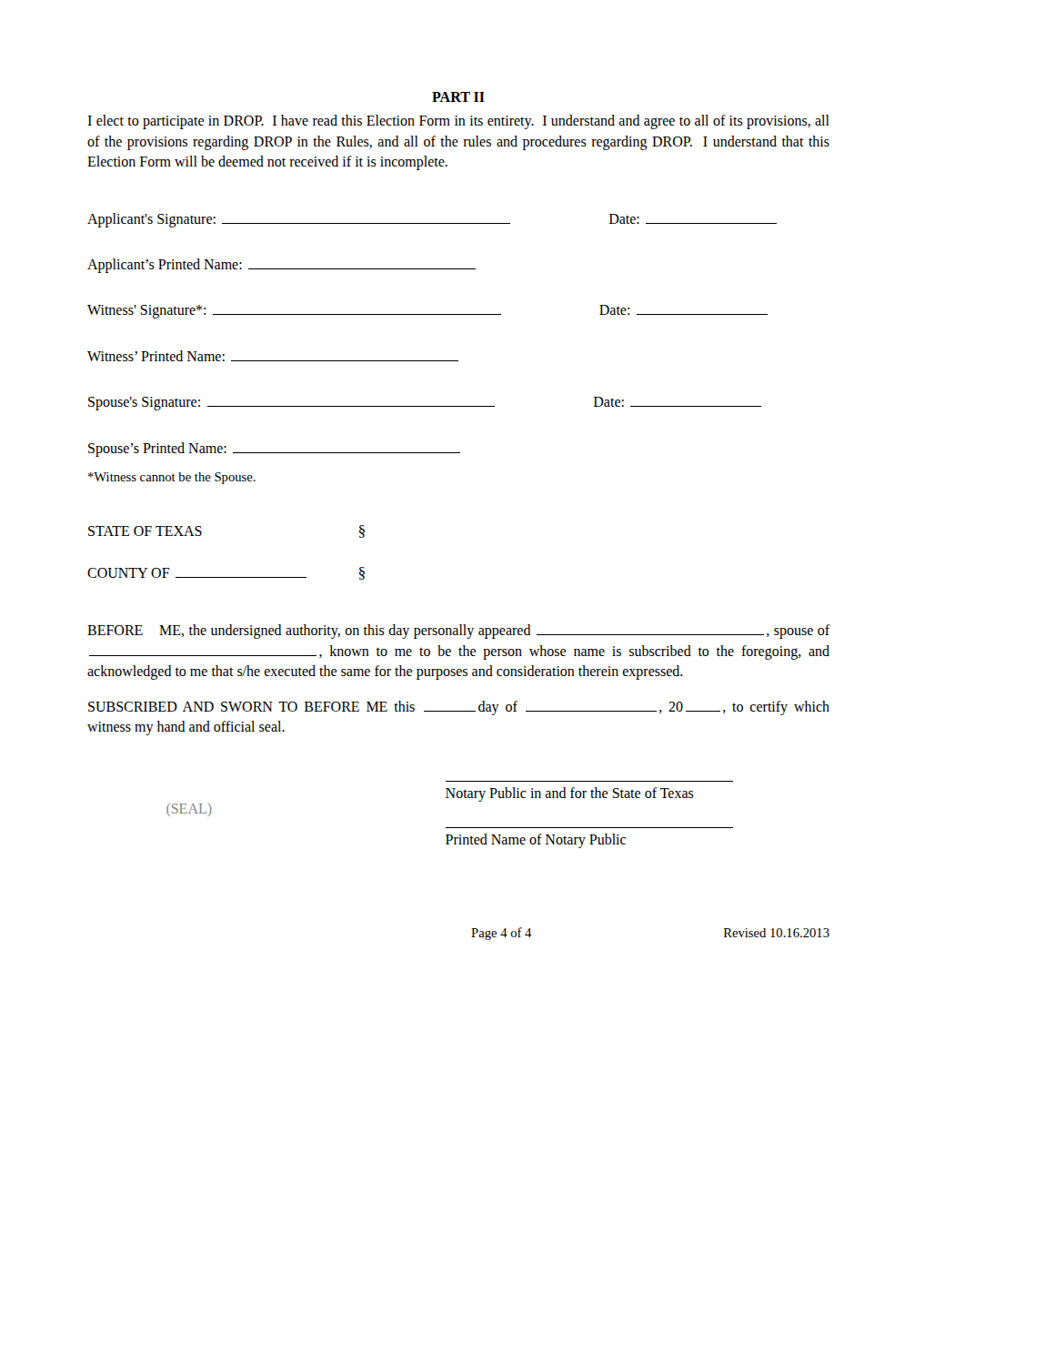PART II
I elect to participate in DROP. I have read this Election Form in its entirety. I understand and agree to all of its provisions, all of the provisions regarding DROP in the Rules, and all of the rules and procedures regarding DROP. I understand that this Election Form will be deemed not received if it is incomplete.
Applicant's Signature: Date:
Applicant’s Printed Name:
Witness' Signature*: Date:
Witness’ Printed Name:
Spouse's Signature: Date:
Spouse’s Printed Name:
*Witness cannot be the Spouse.
STATE OF TEXAS§
COUNTY OF §
BEFORE ME, the undersigned authority, on this day personally appeared , spouse of , known to me to be the person whose name is subscribed to the foregoing, and acknowledged to me that s/he executed the same for the purposes and consideration therein expressed.
SUBSCRIBED AND SWORN TO BEFORE ME this day of , 20 , to certify which witness my hand and official seal.
(SEAL)
Notary Public in and for the State of Texas
Printed Name of Notary Public
Page 4 of 4 Revised 10.16.2013